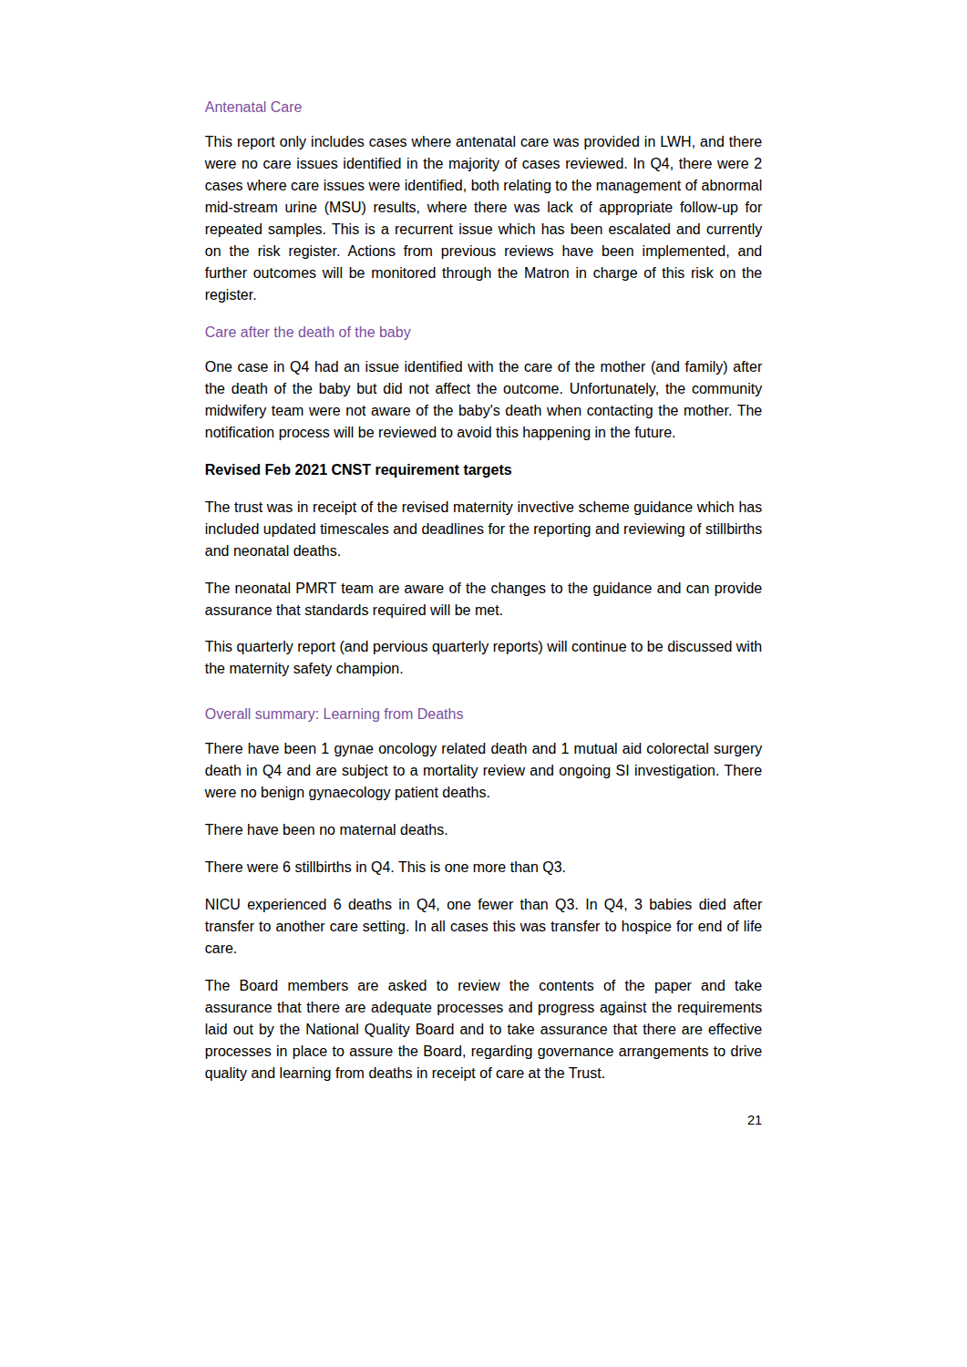Antenatal Care
This report only includes cases where antenatal care was provided in LWH, and there were no care issues identified in the majority of cases reviewed. In Q4, there were 2 cases where care issues were identified, both relating to the management of abnormal mid-stream urine (MSU) results, where there was lack of appropriate follow-up for repeated samples. This is a recurrent issue which has been escalated and currently on the risk register. Actions from previous reviews have been implemented, and further outcomes will be monitored through the Matron in charge of this risk on the register.
Care after the death of the baby
One case in Q4 had an issue identified with the care of the mother (and family) after the death of the baby but did not affect the outcome. Unfortunately, the community midwifery team were not aware of the baby's death when contacting the mother. The notification process will be reviewed to avoid this happening in the future.
Revised Feb 2021 CNST requirement targets
The trust was in receipt of the revised maternity invective scheme guidance which has included updated timescales and deadlines for the reporting and reviewing of stillbirths and neonatal deaths.
The neonatal PMRT team are aware of the changes to the guidance and can provide assurance that standards required will be met.
This quarterly report (and pervious quarterly reports) will continue to be discussed with the maternity safety champion.
Overall summary: Learning from Deaths
There have been 1 gynae oncology related death and 1 mutual aid colorectal surgery death in Q4 and are subject to a mortality review and ongoing SI investigation. There were no benign gynaecology patient deaths.
There have been no maternal deaths.
There were 6 stillbirths in Q4. This is one more than Q3.
NICU experienced 6 deaths in Q4, one fewer than Q3. In Q4, 3 babies died after transfer to another care setting. In all cases this was transfer to hospice for end of life care.
The Board members are asked to review the contents of the paper and take assurance that there are adequate processes and progress against the requirements laid out by the National Quality Board and to take assurance that there are effective processes in place to assure the Board, regarding governance arrangements to drive quality and learning from deaths in receipt of care at the Trust.
21